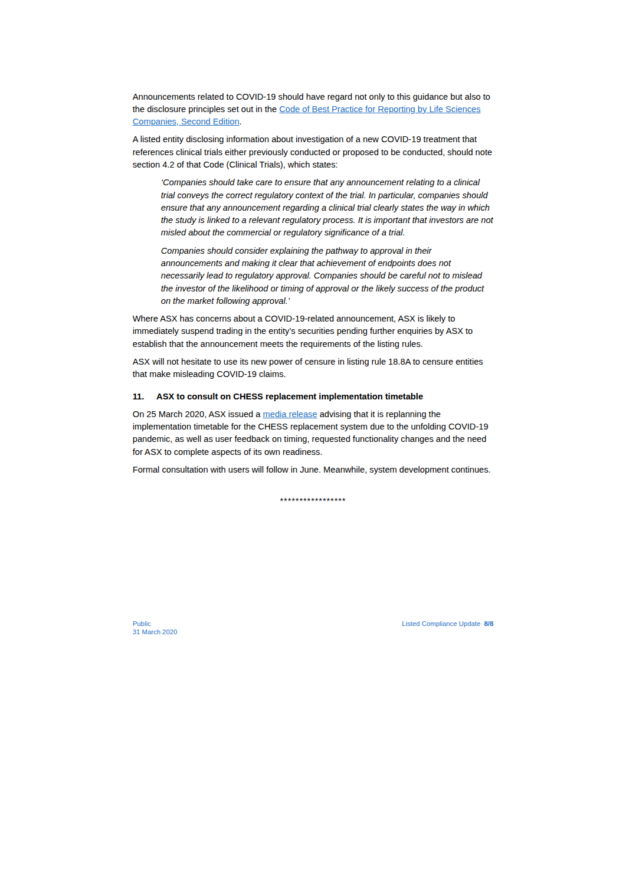Announcements related to COVID-19 should have regard not only to this guidance but also to the disclosure principles set out in the Code of Best Practice for Reporting by Life Sciences Companies, Second Edition.
A listed entity disclosing information about investigation of a new COVID-19 treatment that references clinical trials either previously conducted or proposed to be conducted, should note section 4.2 of that Code (Clinical Trials), which states:
‘Companies should take care to ensure that any announcement relating to a clinical trial conveys the correct regulatory context of the trial. In particular, companies should ensure that any announcement regarding a clinical trial clearly states the way in which the study is linked to a relevant regulatory process. It is important that investors are not misled about the commercial or regulatory significance of a trial.
Companies should consider explaining the pathway to approval in their announcements and making it clear that achievement of endpoints does not necessarily lead to regulatory approval. Companies should be careful not to mislead the investor of the likelihood or timing of approval or the likely success of the product on the market following approval.’
Where ASX has concerns about a COVID-19-related announcement, ASX is likely to immediately suspend trading in the entity’s securities pending further enquiries by ASX to establish that the announcement meets the requirements of the listing rules.
ASX will not hesitate to use its new power of censure in listing rule 18.8A to censure entities that make misleading COVID-19 claims.
11. ASX to consult on CHESS replacement implementation timetable
On 25 March 2020, ASX issued a media release advising that it is replanning the implementation timetable for the CHESS replacement system due to the unfolding COVID-19 pandemic, as well as user feedback on timing, requested functionality changes and the need for ASX to complete aspects of its own readiness.
Formal consultation with users will follow in June. Meanwhile, system development continues.
*****************
Public
31 March 2020
Listed Compliance Update 8/8